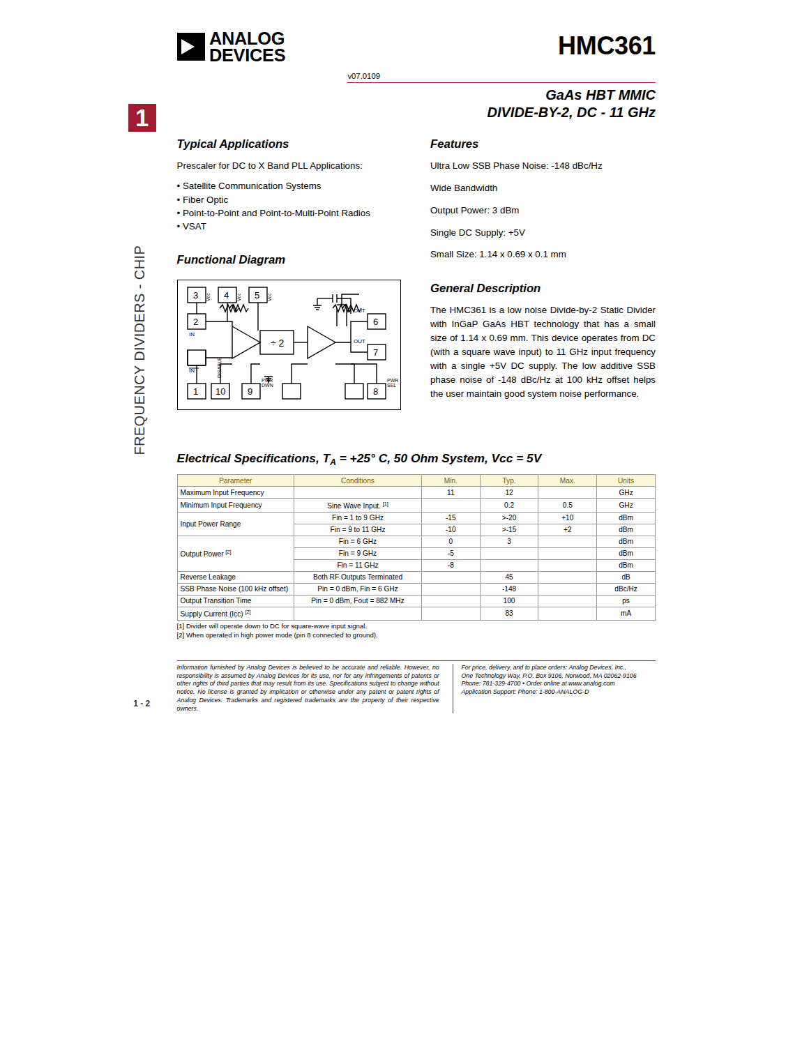1
FREQUENCY DIVIDERS - CHIP
1 - 2
ANALOG DEVICES
HMC361
v07.0109
GaAs HBT MMIC
DIVIDE-BY-2, DC - 11 GHz
Typical Applications
Prescaler for DC to X Band PLL Applications:
Satellite Communication Systems
Fiber Optic
Point-to-Point and Point-to-Multi-Point Radios
VSAT
Functional Diagram
3 4 5 2 1 10 9 8 6 7 ÷ 2 IN IN OUT OUT PWR DWN PWR SEL Vcc Vcc Vcc DISABLE
Features
Ultra Low SSB Phase Noise: -148 dBc/Hz
Wide Bandwidth
Output Power: 3 dBm
Single DC Supply: +5V
Small Size: 1.14 x 0.69 x 0.1 mm
General Description
The HMC361 is a low noise Divide-by-2 Static Divider with InGaP GaAs HBT technology that has a small size of 1.14 x 0.69 mm. This device operates from DC (with a square wave input) to 11 GHz input frequency with a single +5V DC supply. The low additive SSB phase noise of -148 dBc/Hz at 100 kHz offset helps the user maintain good system noise performance.
Electrical Specifications, TA = +25° C, 50 Ohm System, Vcc = 5V
| Parameter | Conditions | Min. | Typ. | Max. | Units |
| --- | --- | --- | --- | --- | --- |
| Maximum Input Frequency | | 11 | 12 | | GHz |
| Minimum Input Frequency | Sine Wave Input. [1] | | 0.2 | 0.5 | GHz |
| Input Power Range | Fin = 1 to 9 GHz | -15 | >-20 | +10 | dBm |
| Fin = 9 to 11 GHz | -10 | >-15 | +2 | dBm |
| Output Power [2] | Fin = 6 GHz | 0 | 3 | | dBm |
| Fin = 9 GHz | -5 | | | dBm |
| Fin = 11 GHz | -8 | | | dBm |
| Reverse Leakage | Both RF Outputs Terminated | | 45 | | dB |
| SSB Phase Noise (100 kHz offset) | Pin = 0 dBm, Fin = 6 GHz | | -148 | | dBc/Hz |
| Output Transition Time | Pin = 0 dBm, Fout = 882 MHz | | 100 | | ps |
| Supply Current (Icc) [2] | | | 83 | | mA |
[1] Divider will operate down to DC for square-wave input signal.
[2] When operated in high power mode (pin 8 connected to ground).
Information furnished by Analog Devices is believed to be accurate and reliable. However, no responsibility is assumed by Analog Devices for its use, nor for any infringements of patents or other rights of third parties that may result from its use. Specifications subject to change without notice. No license is granted by implication or otherwise under any patent or patent rights of Analog Devices. Trademarks and registered trademarks are the property of their respective owners.
For price, delivery, and to place orders: Analog Devices, Inc.,
One Technology Way, P.O. Box 9106, Norwood, MA 02062-9106
Phone: 781-329-4700 • Order online at www.analog.com
Application Support: Phone: 1-800-ANALOG-D